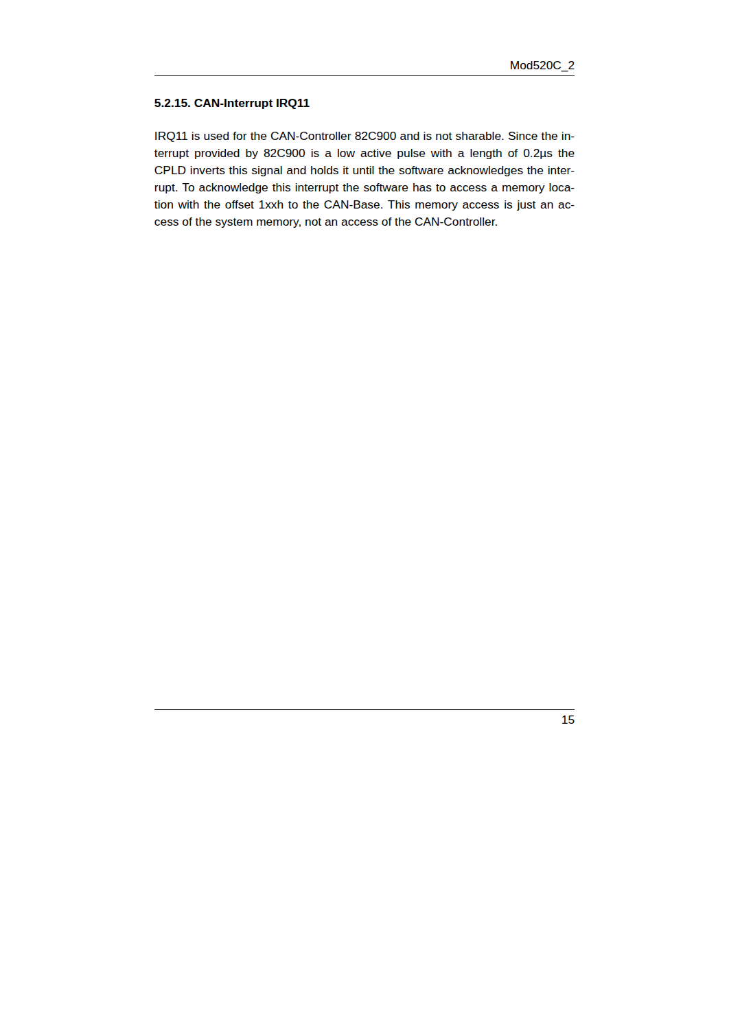Mod520C_2
5.2.15. CAN-Interrupt IRQ11
IRQ11 is used for the CAN-Controller 82C900 and is not sharable. Since the interrupt provided by 82C900 is a low active pulse with a length of 0.2µs the CPLD inverts this signal and holds it until the software acknowledges the interrupt. To acknowledge this interrupt the software has to access a memory location with the offset 1xxh to the CAN-Base. This memory access is just an access of the system memory, not an access of the CAN-Controller.
15